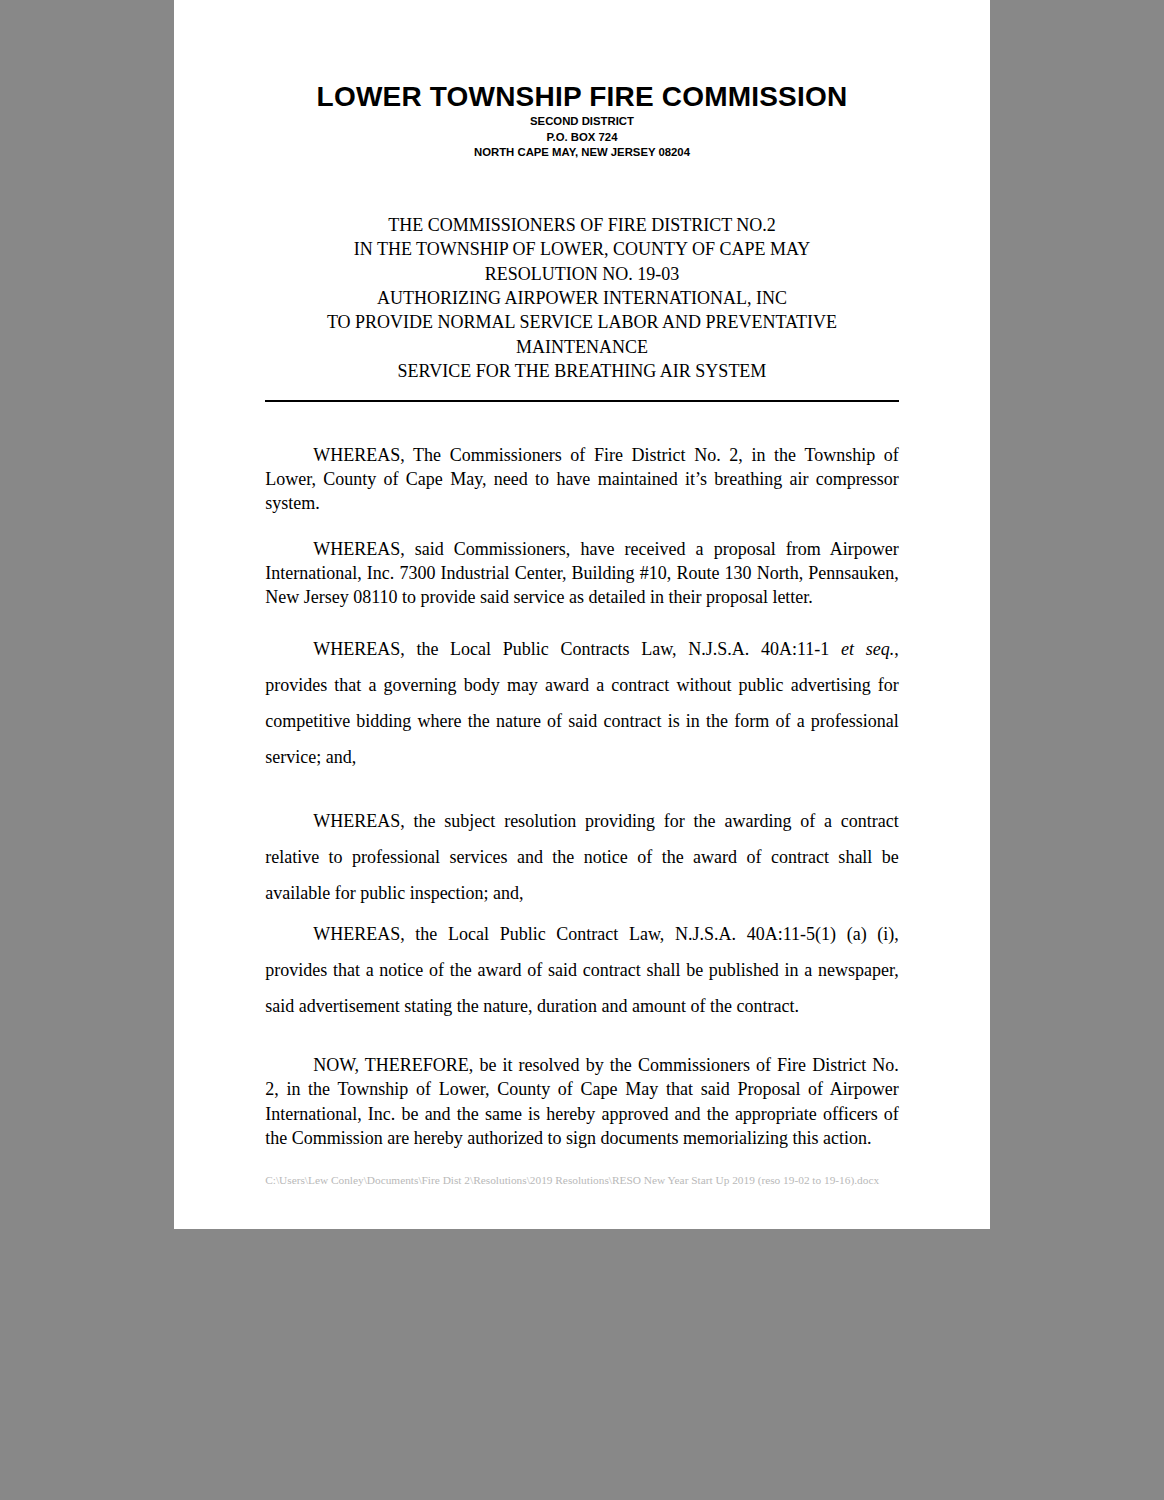LOWER TOWNSHIP FIRE COMMISSION
SECOND DISTRICT
P.O. BOX 724
NORTH CAPE MAY, NEW JERSEY 08204
THE COMMISSIONERS OF FIRE DISTRICT NO.2
IN THE TOWNSHIP OF LOWER, COUNTY OF CAPE MAY
RESOLUTION NO. 19-03
AUTHORIZING AIRPOWER INTERNATIONAL, INC
TO PROVIDE NORMAL SERVICE LABOR AND PREVENTATIVE MAINTENANCE
SERVICE FOR THE BREATHING AIR SYSTEM
WHEREAS, The Commissioners of Fire District No. 2, in the Township of Lower, County of Cape May, need to have maintained it’s breathing air compressor system.
WHEREAS, said Commissioners, have received a proposal from Airpower International, Inc. 7300 Industrial Center, Building #10, Route 130 North, Pennsauken, New Jersey 08110 to provide said service as detailed in their proposal letter.
WHEREAS, the Local Public Contracts Law, N.J.S.A. 40A:11-1 et seq., provides that a governing body may award a contract without public advertising for competitive bidding where the nature of said contract is in the form of a professional service; and,
WHEREAS, the subject resolution providing for the awarding of a contract relative to professional services and the notice of the award of contract shall be available for public inspection; and,
WHEREAS, the Local Public Contract Law, N.J.S.A. 40A:11-5(1) (a) (i), provides that a notice of the award of said contract shall be published in a newspaper, said advertisement stating the nature, duration and amount of the contract.
NOW, THEREFORE, be it resolved by the Commissioners of Fire District No. 2, in the Township of Lower, County of Cape May that said Proposal of Airpower International, Inc. be and the same is hereby approved and the appropriate officers of the Commission are hereby authorized to sign documents memorializing this action.
C:\Users\Lew Conley\Documents\Fire Dist 2\Resolutions\2019 Resolutions\RESO New Year Start Up 2019 (reso 19-02 to 19-16).docx